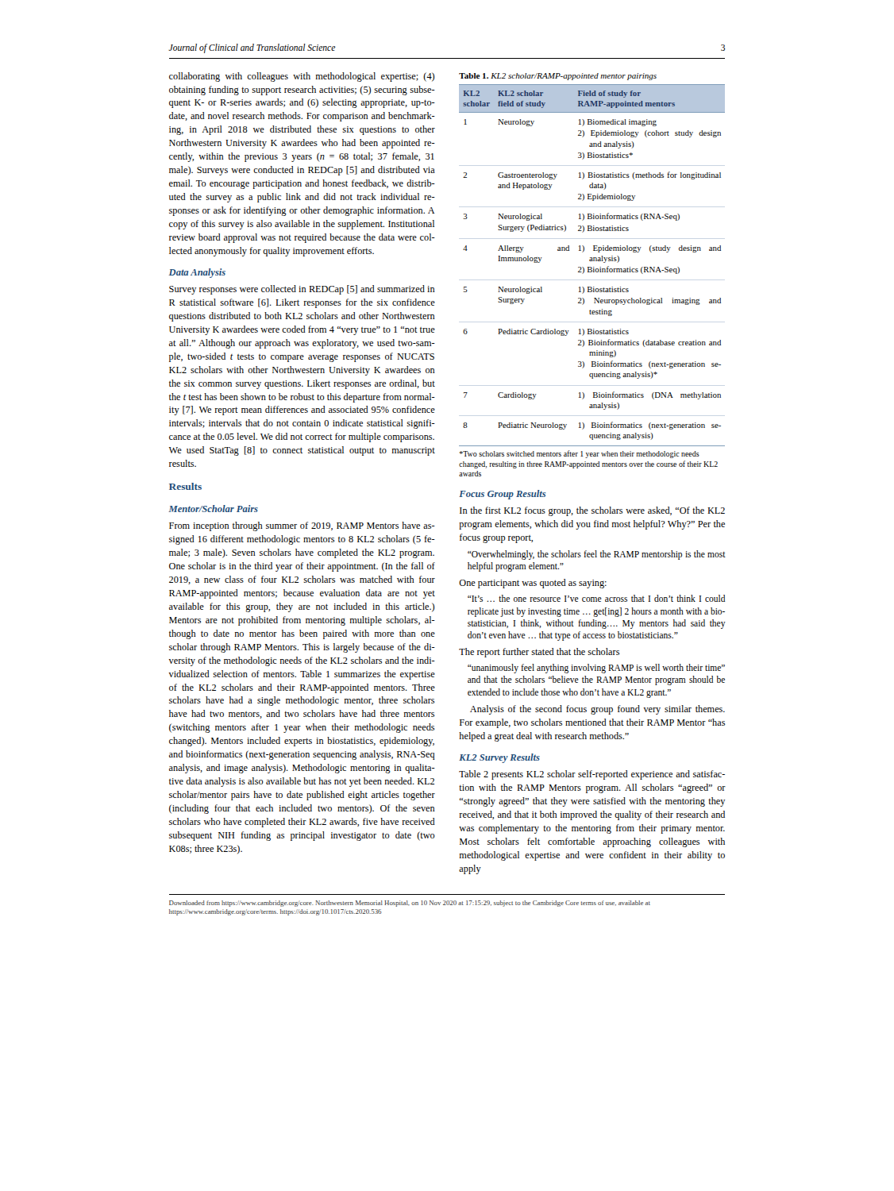Journal of Clinical and Translational Science 3
collaborating with colleagues with methodological expertise; (4) obtaining funding to support research activities; (5) securing subsequent K- or R-series awards; and (6) selecting appropriate, up-to-date, and novel research methods. For comparison and benchmarking, in April 2018 we distributed these six questions to other Northwestern University K awardees who had been appointed recently, within the previous 3 years (n = 68 total; 37 female, 31 male). Surveys were conducted in REDCap [5] and distributed via email. To encourage participation and honest feedback, we distributed the survey as a public link and did not track individual responses or ask for identifying or other demographic information. A copy of this survey is also available in the supplement. Institutional review board approval was not required because the data were collected anonymously for quality improvement efforts.
Data Analysis
Survey responses were collected in REDCap [5] and summarized in R statistical software [6]. Likert responses for the six confidence questions distributed to both KL2 scholars and other Northwestern University K awardees were coded from 4 “very true” to 1 “not true at all.” Although our approach was exploratory, we used two-sample, two-sided t tests to compare average responses of NUCATS KL2 scholars with other Northwestern University K awardees on the six common survey questions. Likert responses are ordinal, but the t test has been shown to be robust to this departure from normality [7]. We report mean differences and associated 95% confidence intervals; intervals that do not contain 0 indicate statistical significance at the 0.05 level. We did not correct for multiple comparisons. We used StatTag [8] to connect statistical output to manuscript results.
Results
Mentor/Scholar Pairs
From inception through summer of 2019, RAMP Mentors have assigned 16 different methodologic mentors to 8 KL2 scholars (5 female; 3 male). Seven scholars have completed the KL2 program. One scholar is in the third year of their appointment. (In the fall of 2019, a new class of four KL2 scholars was matched with four RAMP-appointed mentors; because evaluation data are not yet available for this group, they are not included in this article.) Mentors are not prohibited from mentoring multiple scholars, although to date no mentor has been paired with more than one scholar through RAMP Mentors. This is largely because of the diversity of the methodologic needs of the KL2 scholars and the individualized selection of mentors. Table 1 summarizes the expertise of the KL2 scholars and their RAMP-appointed mentors. Three scholars have had a single methodologic mentor, three scholars have had two mentors, and two scholars have had three mentors (switching mentors after 1 year when their methodologic needs changed). Mentors included experts in biostatistics, epidemiology, and bioinformatics (next-generation sequencing analysis, RNA-Seq analysis, and image analysis). Methodologic mentoring in qualitative data analysis is also available but has not yet been needed. KL2 scholar/mentor pairs have to date published eight articles together (including four that each included two mentors). Of the seven scholars who have completed their KL2 awards, five have received subsequent NIH funding as principal investigator to date (two K08s; three K23s).
Table 1. KL2 scholar/RAMP-appointed mentor pairings
| KL2 scholar | KL2 scholar field of study | Field of study for RAMP-appointed mentors |
| --- | --- | --- |
| 1 | Neurology | 1) Biomedical imaging 2) Epidemiology (cohort study design and analysis) 3) Biostatistics* |
| 2 | Gastroenterology and Hepatology | 1) Biostatistics (methods for longitudinal data) 2) Epidemiology |
| 3 | Neurological Surgery (Pediatrics) | 1) Bioinformatics (RNA-Seq) 2) Biostatistics |
| 4 | Allergy and Immunology | 1) Epidemiology (study design and analysis) 2) Bioinformatics (RNA-Seq) |
| 5 | Neurological Surgery | 1) Biostatistics 2) Neuropsychological imaging and testing |
| 6 | Pediatric Cardiology | 1) Biostatistics 2) Bioinformatics (database creation and mining) 3) Bioinformatics (next-generation sequencing analysis)* |
| 7 | Cardiology | 1) Bioinformatics (DNA methylation analysis) |
| 8 | Pediatric Neurology | 1) Bioinformatics (next-generation sequencing analysis) |
*Two scholars switched mentors after 1 year when their methodologic needs changed, resulting in three RAMP-appointed mentors over the course of their KL2 awards
Focus Group Results
In the first KL2 focus group, the scholars were asked, “Of the KL2 program elements, which did you find most helpful? Why?” Per the focus group report,
“Overwhelmingly, the scholars feel the RAMP mentorship is the most helpful program element.”
One participant was quoted as saying:
“It’s … the one resource I’ve come across that I don’t think I could replicate just by investing time … get[ing] 2 hours a month with a biostatistician, I think, without funding…. My mentors had said they don’t even have … that type of access to biostatisticians.”
The report further stated that the scholars
“unanimously feel anything involving RAMP is well worth their time” and that the scholars “believe the RAMP Mentor program should be extended to include those who don’t have a KL2 grant.”
Analysis of the second focus group found very similar themes. For example, two scholars mentioned that their RAMP Mentor “has helped a great deal with research methods.”
KL2 Survey Results
Table 2 presents KL2 scholar self-reported experience and satisfaction with the RAMP Mentors program. All scholars “agreed” or “strongly agreed” that they were satisfied with the mentoring they received, and that it both improved the quality of their research and was complementary to the mentoring from their primary mentor. Most scholars felt comfortable approaching colleagues with methodological expertise and were confident in their ability to apply
Downloaded from https://www.cambridge.org/core. Northwestern Memorial Hospital, on 10 Nov 2020 at 17:15:29, subject to the Cambridge Core terms of use, available at https://www.cambridge.org/core/terms. https://doi.org/10.1017/cts.2020.536